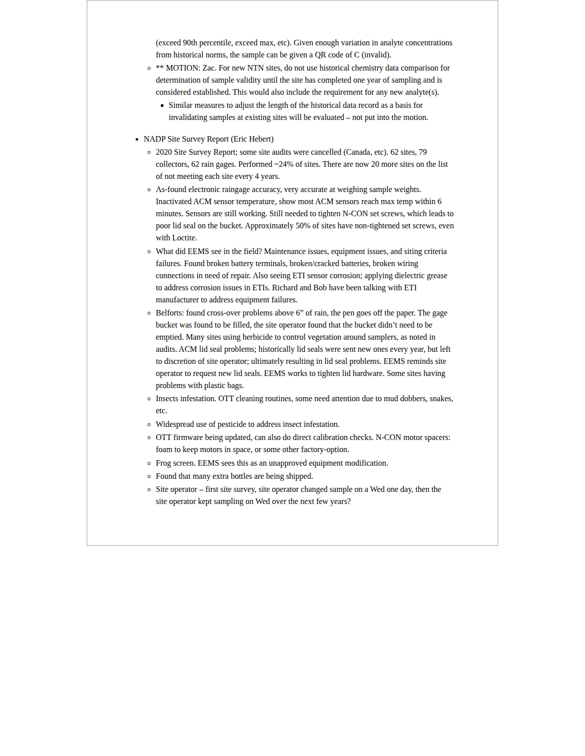(exceed 90th percentile, exceed max, etc). Given enough variation in analyte concentrations from historical norms, the sample can be given a QR code of C (invalid).
** MOTION: Zac. For new NTN sites, do not use historical chemistry data comparison for determination of sample validity until the site has completed one year of sampling and is considered established. This would also include the requirement for any new analyte(s).
Similar measures to adjust the length of the historical data record as a basis for invalidating samples at existing sites will be evaluated – not put into the motion.
NADP Site Survey Report (Eric Hebert)
2020 Site Survey Report; some site audits were cancelled (Canada, etc). 62 sites, 79 collectors, 62 rain gages. Performed ~24% of sites. There are now 20 more sites on the list of not meeting each site every 4 years.
As-found electronic raingage accuracy, very accurate at weighing sample weights. Inactivated ACM sensor temperature, show most ACM sensors reach max temp within 6 minutes. Sensors are still working. Still needed to tighten N-CON set screws, which leads to poor lid seal on the bucket. Approximately 50% of sites have non-tightened set screws, even with Loctite.
What did EEMS see in the field? Maintenance issues, equipment issues, and siting criteria failures. Found broken battery terminals, broken/cracked batteries, broken wiring connections in need of repair. Also seeing ETI sensor corrosion; applying dielectric grease to address corrosion issues in ETIs. Richard and Bob have been talking with ETI manufacturer to address equipment failures.
Belforts: found cross-over problems above 6” of rain, the pen goes off the paper. The gage bucket was found to be filled, the site operator found that the bucket didn’t need to be emptied. Many sites using herbicide to control vegetation around samplers, as noted in audits. ACM lid seal problems; historically lid seals were sent new ones every year, but left to discretion of site operator; ultimately resulting in lid seal problems. EEMS reminds site operator to request new lid seals. EEMS works to tighten lid hardware. Some sites having problems with plastic bags.
Insects infestation. OTT cleaning routines, some need attention due to mud dobbers, snakes, etc.
Widespread use of pesticide to address insect infestation.
OTT firmware being updated, can also do direct calibration checks. N-CON motor spacers: foam to keep motors in space, or some other factory-option.
Frog screen. EEMS sees this as an unapproved equipment modification.
Found that many extra bottles are being shipped.
Site operator – first site survey, site operator changed sample on a Wed one day, then the site operator kept sampling on Wed over the next few years?